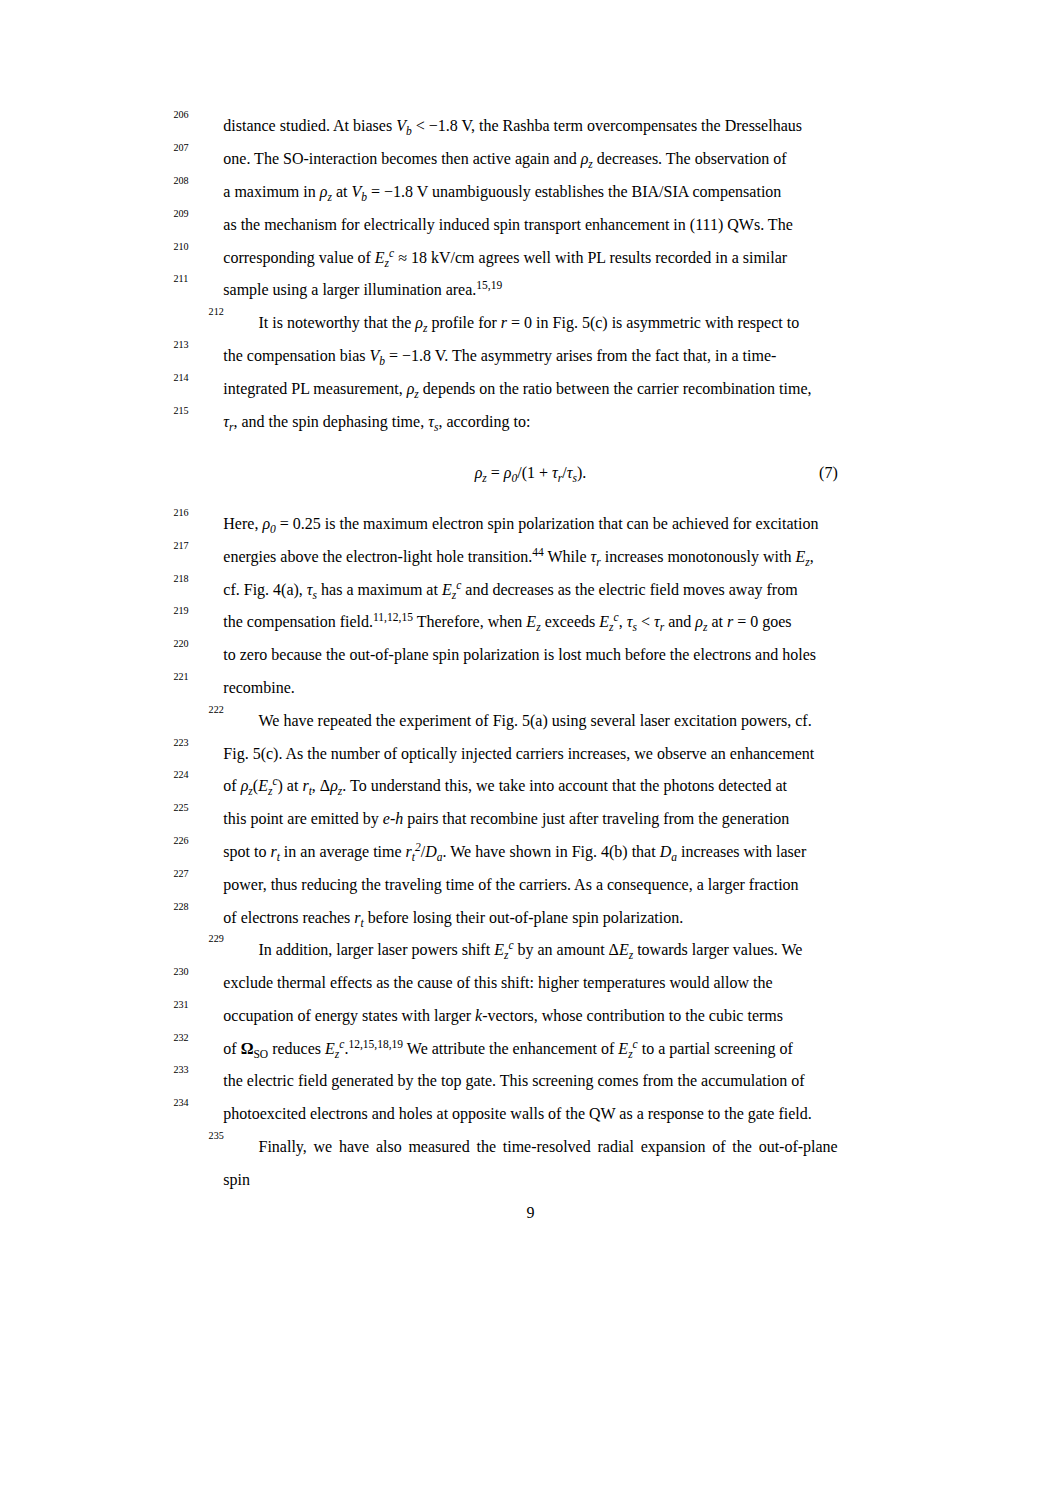206distance studied. At biases Vb < −1.8 V, the Rashba term overcompensates the Dresselhaus
207one. The SO-interaction becomes then active again and ρz decreases. The observation of
208a maximum in ρz at Vb = −1.8 V unambiguously establishes the BIA/SIA compensation
209as the mechanism for electrically induced spin transport enhancement in (111) QWs. The
210corresponding value of Ezc ≈ 18 kV/cm agrees well with PL results recorded in a similar
211sample using a larger illumination area.15,19
212 It is noteworthy that the ρz profile for r = 0 in Fig. 5(c) is asymmetric with respect to
213the compensation bias Vb = −1.8 V. The asymmetry arises from the fact that, in a time-
214integrated PL measurement, ρz depends on the ratio between the carrier recombination time,
215 τr, and the spin dephasing time, τs, according to:
ρz = ρ0/(1 + τr/τs). (7)
216 Here, ρ0 = 0.25 is the maximum electron spin polarization that can be achieved for excitation
217energies above the electron-light hole transition.44 While τr increases monotonously with Ez,
218cf. Fig. 4(a), τs has a maximum at Ezc and decreases as the electric field moves away from
219the compensation field.11,12,15 Therefore, when Ez exceeds Ezc, τs < τr and ρz at r = 0 goes
220to zero because the out-of-plane spin polarization is lost much before the electrons and holes
221recombine.
222 We have repeated the experiment of Fig. 5(a) using several laser excitation powers, cf.
223 Fig. 5(c). As the number of optically injected carriers increases, we observe an enhancement
224of ρz(Ezc) at rt, Δρz. To understand this, we take into account that the photons detected at
225this point are emitted by e-h pairs that recombine just after traveling from the generation
226spot to rt in an average time rt2/Da. We have shown in Fig. 4(b) that Da increases with laser
227power, thus reducing the traveling time of the carriers. As a consequence, a larger fraction
228of electrons reaches rt before losing their out-of-plane spin polarization.
229 In addition, larger laser powers shift Ezc by an amount ΔEz towards larger values. We
230exclude thermal effects as the cause of this shift: higher temperatures would allow the
231occupation of energy states with larger k-vectors, whose contribution to the cubic terms
232of ΩSO reduces Ezc.12,15,18,19 We attribute the enhancement of Ezc to a partial screening of
233the electric field generated by the top gate. This screening comes from the accumulation of
234photoexcited electrons and holes at opposite walls of the QW as a response to the gate field.
235 Finally, we have also measured the time-resolved radial expansion of the out-of-plane spin
9